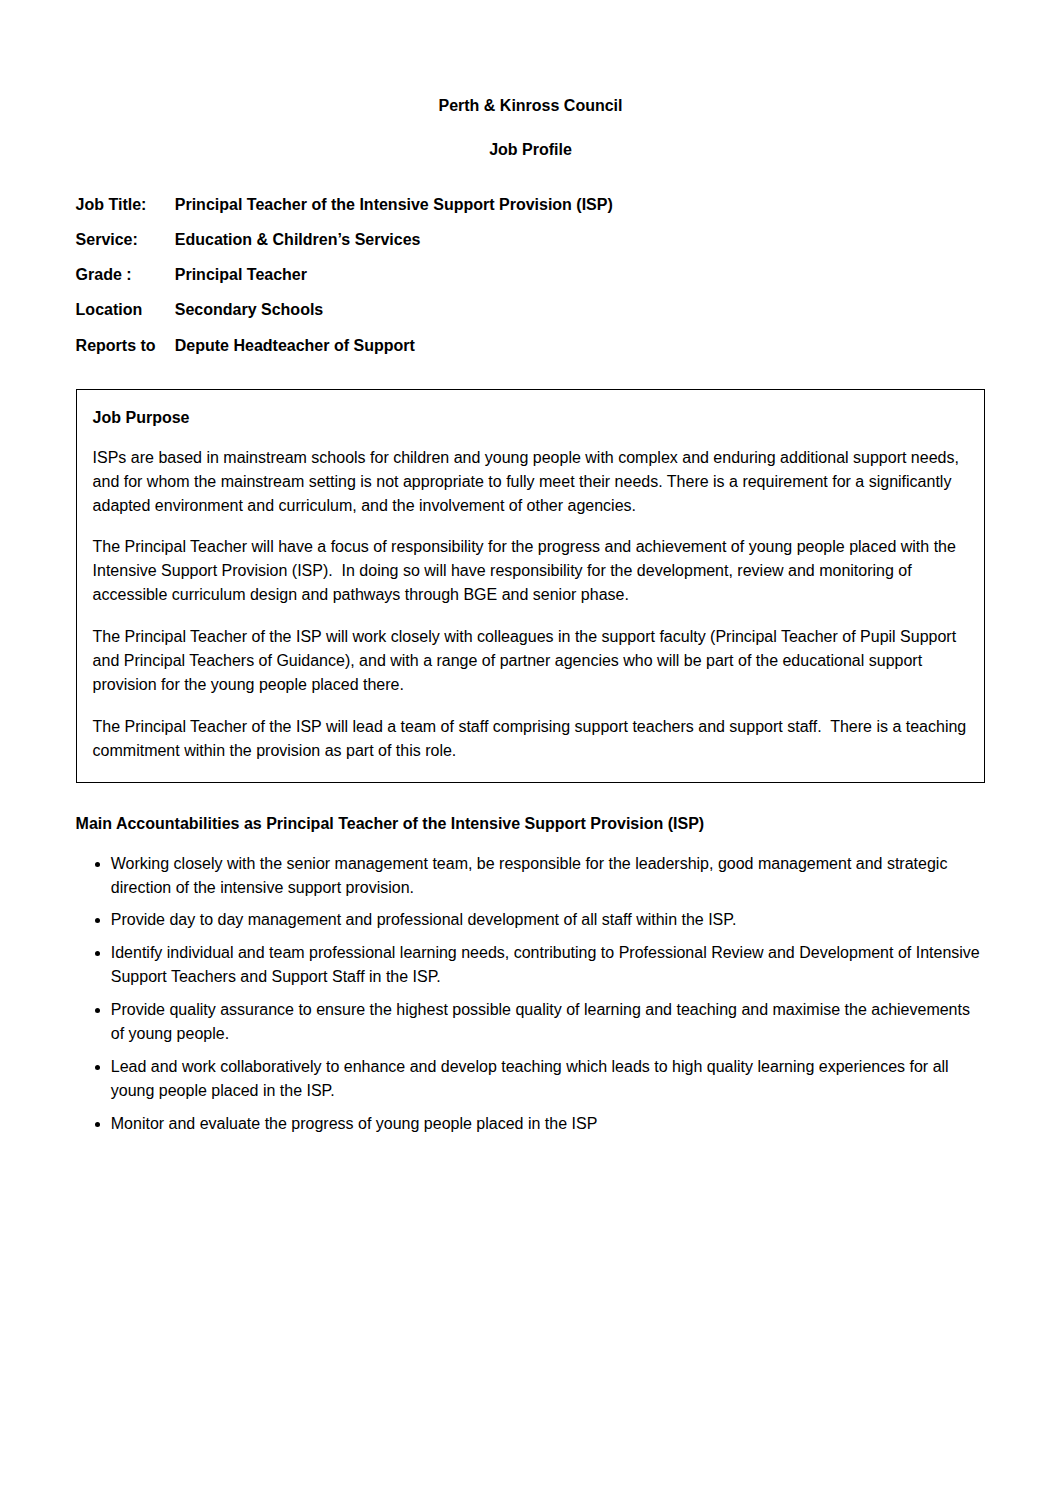Perth & Kinross Council
Job Profile
| Job Title: | Principal Teacher of the Intensive Support Provision (ISP) |
| Service: | Education & Children’s Services |
| Grade : | Principal Teacher |
| Location | Secondary Schools |
| Reports to | Depute Headteacher of Support |
Job Purpose
ISPs are based in mainstream schools for children and young people with complex and enduring additional support needs, and for whom the mainstream setting is not appropriate to fully meet their needs. There is a requirement for a significantly adapted environment and curriculum, and the involvement of other agencies.
The Principal Teacher will have a focus of responsibility for the progress and achievement of young people placed with the Intensive Support Provision (ISP). In doing so will have responsibility for the development, review and monitoring of accessible curriculum design and pathways through BGE and senior phase.
The Principal Teacher of the ISP will work closely with colleagues in the support faculty (Principal Teacher of Pupil Support and Principal Teachers of Guidance), and with a range of partner agencies who will be part of the educational support provision for the young people placed there.
The Principal Teacher of the ISP will lead a team of staff comprising support teachers and support staff. There is a teaching commitment within the provision as part of this role.
Main Accountabilities as Principal Teacher of the Intensive Support Provision (ISP)
Working closely with the senior management team, be responsible for the leadership, good management and strategic direction of the intensive support provision.
Provide day to day management and professional development of all staff within the ISP.
Identify individual and team professional learning needs, contributing to Professional Review and Development of Intensive Support Teachers and Support Staff in the ISP.
Provide quality assurance to ensure the highest possible quality of learning and teaching and maximise the achievements of young people.
Lead and work collaboratively to enhance and develop teaching which leads to high quality learning experiences for all young people placed in the ISP.
Monitor and evaluate the progress of young people placed in the ISP